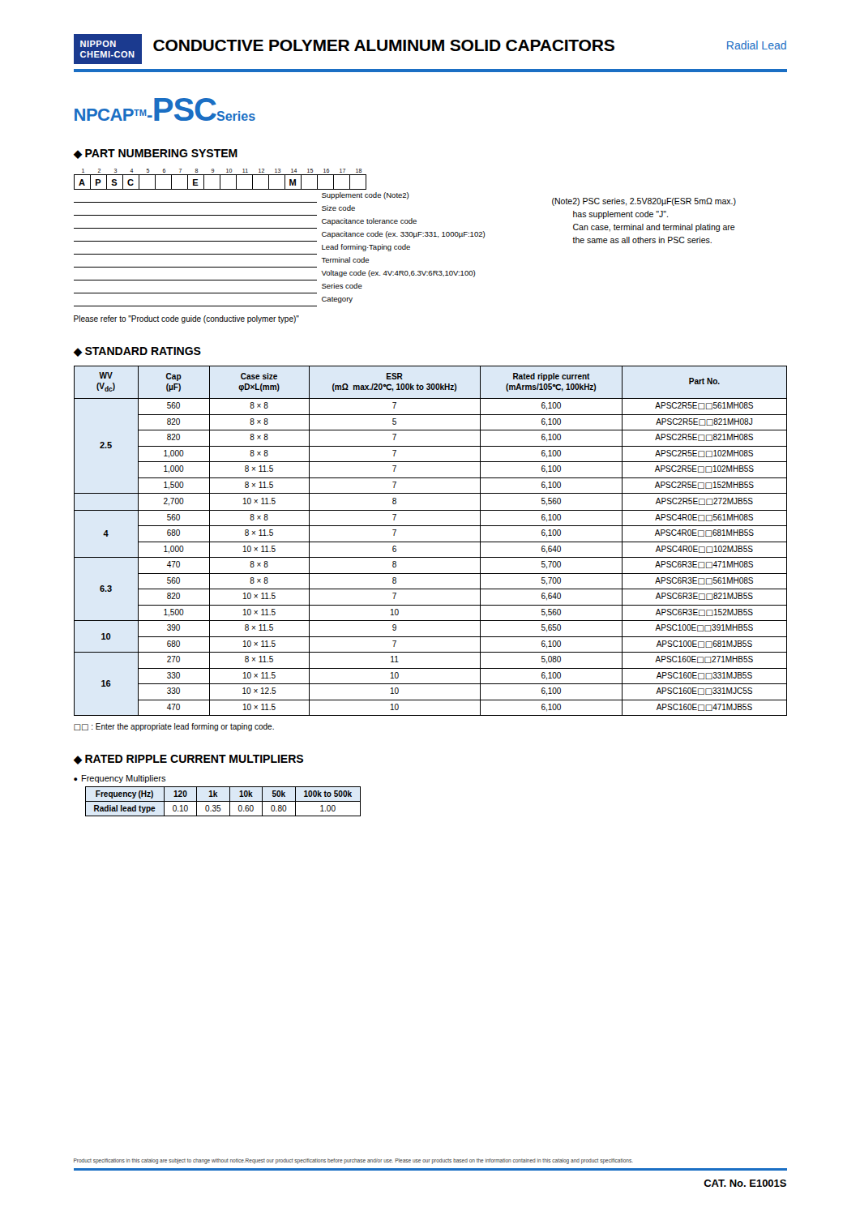NIPPON
CHEMI-CON
CONDUCTIVE POLYMER ALUMINUM SOLID CAPACITORS
Radial Lead
NPCAP TM-PSC Series
PART NUMBERING SYSTEM
123456789101112131415161718
A
P
S
C
E
M
| | Supplement code (Note2) |
| | Size code |
| | Capacitance tolerance code |
| | Capacitance code (ex. 330µF:331, 1000µF:102) |
| | Lead forming·Taping code |
| | Terminal code |
| | Voltage code (ex. 4V:4R0,6.3V:6R3,10V:100) |
| | Series code |
| | Category |
Please refer to "Product code guide (conductive polymer type)"
(Note2) PSC series, 2.5V820µF(ESR 5mΩ max.) has supplement code "J". Can case, terminal and terminal plating are the same as all others in PSC series.
STANDARD RATINGS
| WV (V dc ) | Cap (µF) | Case size φD×L(mm) | ESR (mΩ max./20℃, 100k to 300kHz) | Rated ripple current (mArms/105℃, 100kHz) | Part No. |
| --- | --- | --- | --- | --- | --- |
| 2.5 | 560 | 8 × 8 | 7 | 6,100 | APSC2R5E □□ 561MH08S |
| 820 | 8 × 8 | 5 | 6,100 | APSC2R5E □□ 821MH08J |
| 820 | 8 × 8 | 7 | 6,100 | APSC2R5E □□ 821MH08S |
| 1,000 | 8 × 8 | 7 | 6,100 | APSC2R5E □□ 102MH08S |
| 1,000 | 8 × 11.5 | 7 | 6,100 | APSC2R5E □□ 102MHB5S |
| 1,500 | 8 × 11.5 | 7 | 6,100 | APSC2R5E □□ 152MHB5S |
| | 2,700 | 10 × 11.5 | 8 | 5,560 | APSC2R5E □□ 272MJB5S |
| 4 | 560 | 8 × 8 | 7 | 6,100 | APSC4R0E □□ 561MH08S |
| 680 | 8 × 11.5 | 7 | 6,100 | APSC4R0E □□ 681MHB5S |
| 1,000 | 10 × 11.5 | 6 | 6,640 | APSC4R0E □□ 102MJB5S |
| 6.3 | 470 | 8 × 8 | 8 | 5,700 | APSC6R3E □□ 471MH08S |
| 560 | 8 × 8 | 8 | 5,700 | APSC6R3E □□ 561MH08S |
| 820 | 10 × 11.5 | 7 | 6,640 | APSC6R3E □□ 821MJB5S |
| 1,500 | 10 × 11.5 | 10 | 5,560 | APSC6R3E □□ 152MJB5S |
| 10 | 390 | 8 × 11.5 | 9 | 5,650 | APSC100E □□ 391MHB5S |
| 680 | 10 × 11.5 | 7 | 6,100 | APSC100E □□ 681MJB5S |
| 16 | 270 | 8 × 11.5 | 11 | 5,080 | APSC160E □□ 271MHB5S |
| 330 | 10 × 11.5 | 10 | 6,100 | APSC160E □□ 331MJB5S |
| 330 | 10 × 12.5 | 10 | 6,100 | APSC160E □□ 331MJC5S |
| 470 | 10 × 11.5 | 10 | 6,100 | APSC160E □□ 471MJB5S |
□□ : Enter the appropriate lead forming or taping code.
RATED RIPPLE CURRENT MULTIPLIERS
Frequency Multipliers
| Frequency (Hz) | 120 | 1k | 10k | 50k | 100k to 500k |
| --- | --- | --- | --- | --- | --- |
| Radial lead type | 0.10 | 0.35 | 0.60 | 0.80 | 1.00 |
Product specifications in this catalog are subject to change without notice.Request our product specifications before purchase and/or use. Please use our products based on the information contained in this catalog and product specifications.
CAT. No. E1001S